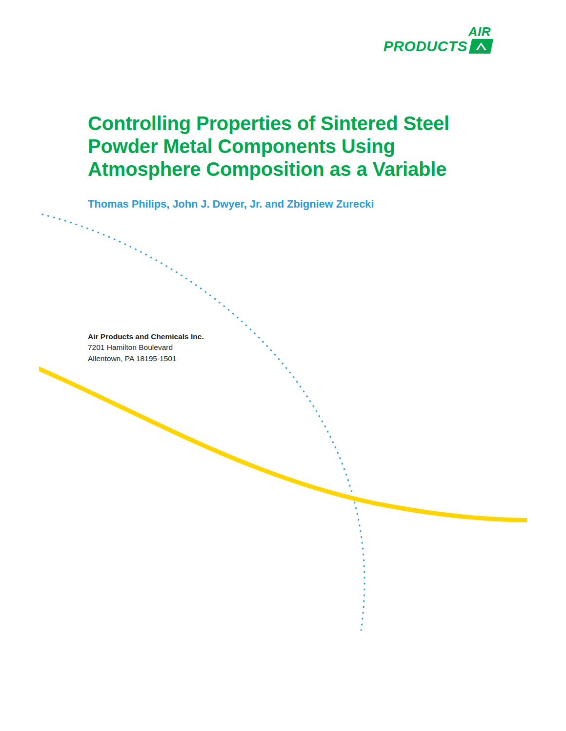AIR
PRODUCTS
Controlling Properties of Sintered Steel Powder Metal Components Using Atmosphere Composition as a Variable
Thomas Philips, John J. Dwyer, Jr. and Zbigniew Zurecki
Air Products and Chemicals Inc.
7201 Hamilton Boulevard
Allentown, PA 18195-1501